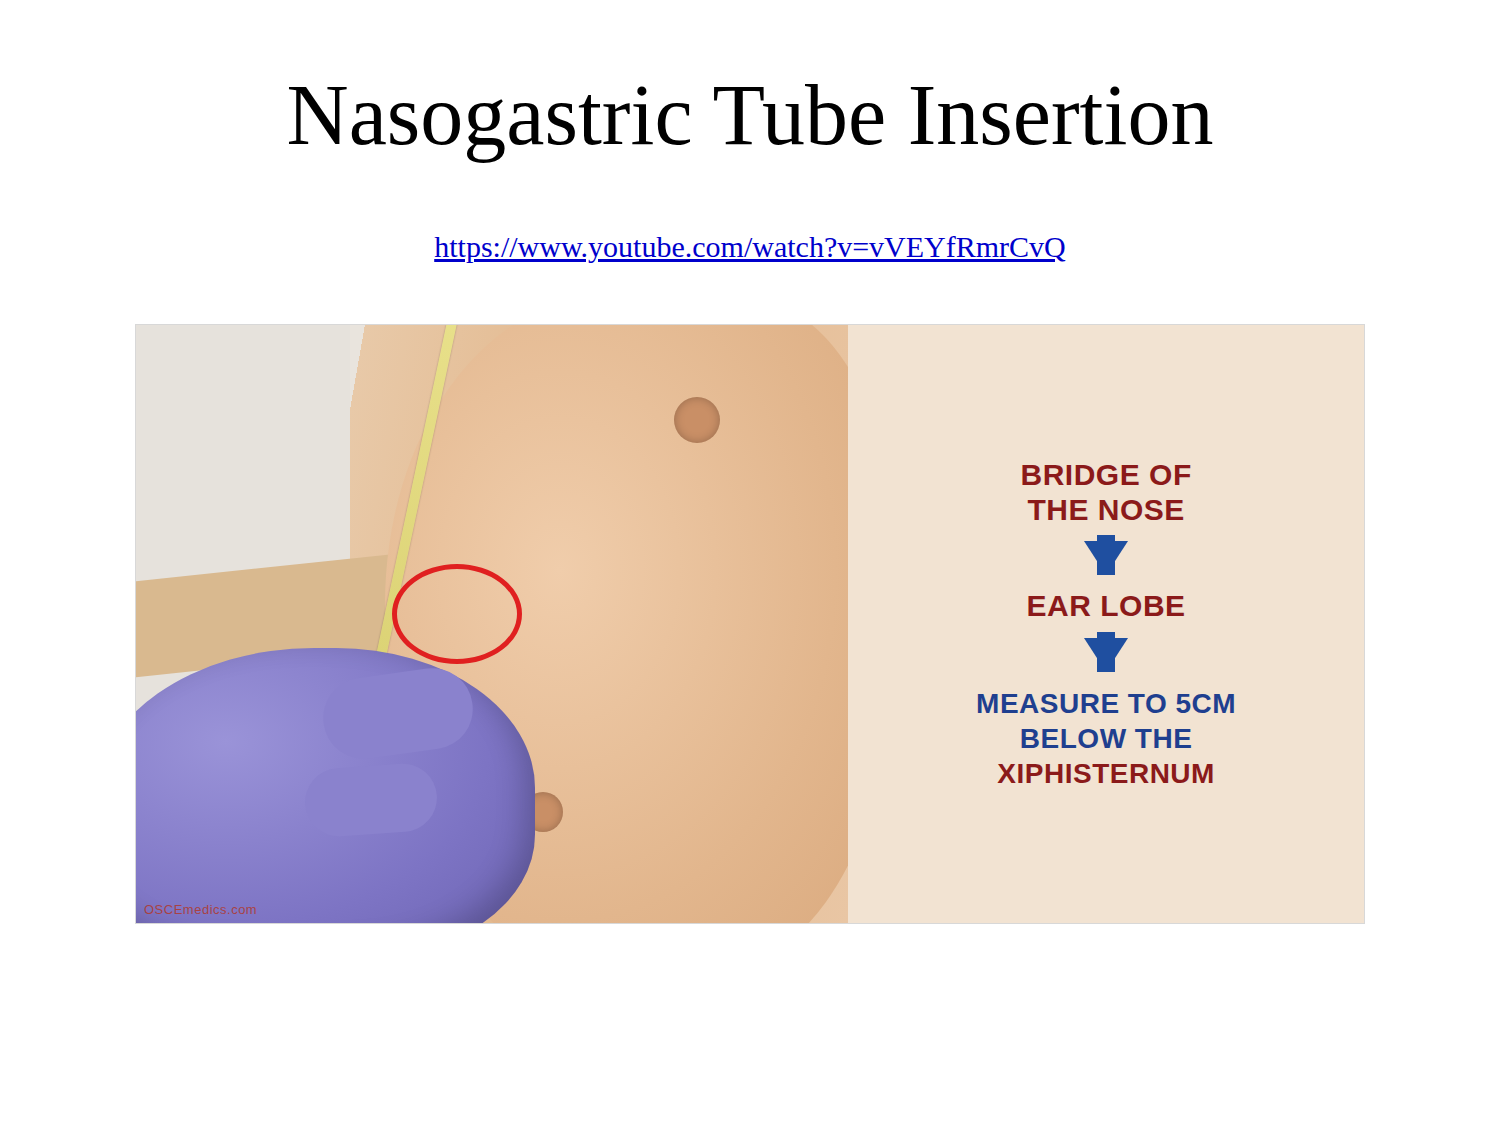Nasogastric Tube Insertion
https://www.youtube.com/watch?v=vVEYfRmrCvQ
OSCEmedics.com
Bridge of
the nose
Ear lobe
Measure to 5cm
below the
Xiphisternum